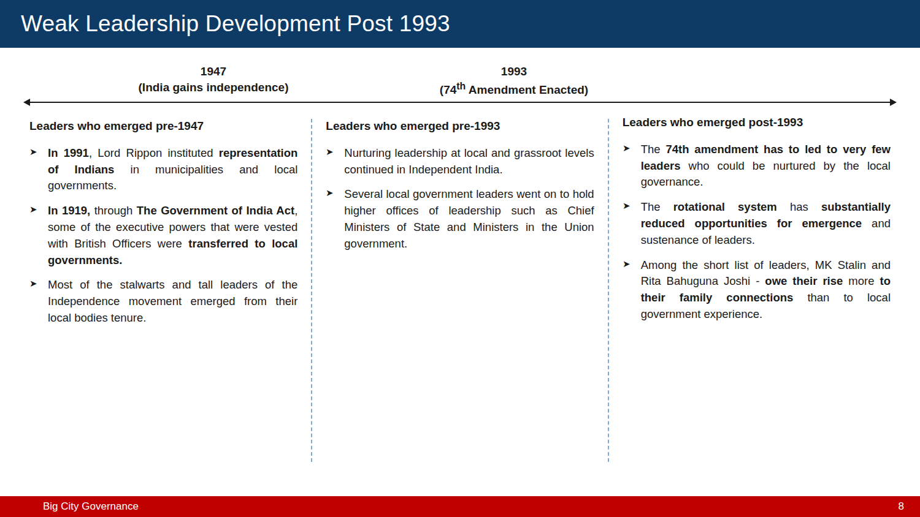Weak Leadership Development Post 1993
1947
(India gains independence)
1993
(74th Amendment Enacted)
Leaders who emerged pre-1947
In 1991, Lord Rippon instituted representation of Indians in municipalities and local governments.
In 1919, through The Government of India Act, some of the executive powers that were vested with British Officers were transferred to local governments.
Most of the stalwarts and tall leaders of the Independence movement emerged from their local bodies tenure.
Leaders who emerged pre-1993
Nurturing leadership at local and grassroot levels continued in Independent India.
Several local government leaders went on to hold higher offices of leadership such as Chief Ministers of State and Ministers in the Union government.
Leaders who emerged post-1993
The 74th amendment has to led to very few leaders who could be nurtured by the local governance.
The rotational system has substantially reduced opportunities for emergence and sustenance of leaders.
Among the short list of leaders, MK Stalin and Rita Bahuguna Joshi - owe their rise more to their family connections than to local government experience.
Big City Governance 8